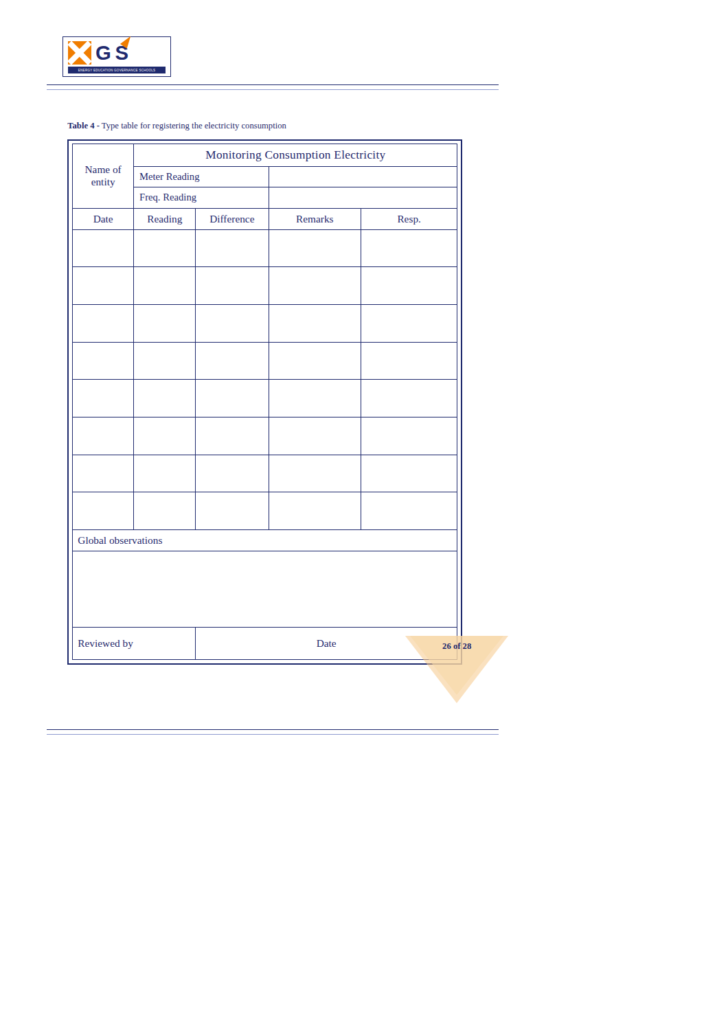G
S
Energy Education Governance Schools
Table 4 - Type table for registering the electricity consumption
| Name of entity | Monitoring Consumption Electricity |
| Meter Reading | |
| Freq. Reading | |
| Date | Reading | Difference | Remarks | Resp. |
| Global observations |
| Reviewed by | Date |
26 of 28